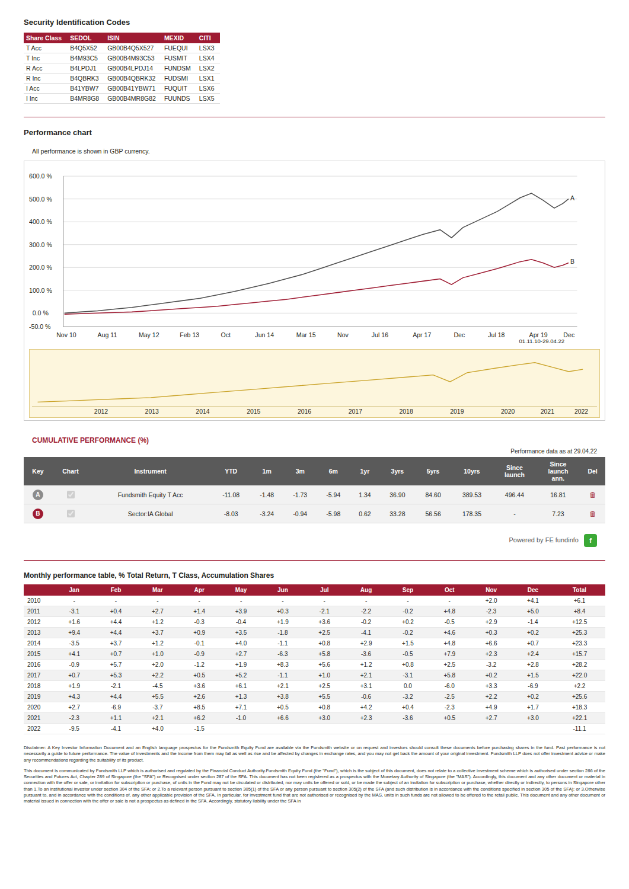Security Identification Codes
| Share Class | SEDOL | ISIN | MEXID | CITI |
| --- | --- | --- | --- | --- |
| T Acc | B4Q5X52 | GB00B4Q5X527 | FUEQUI | LSX3 |
| T Inc | B4M93C5 | GB00B4M93C53 | FUSMIT | LSX4 |
| R Acc | B4LPDJ1 | GB00B4LPDJ14 | FUNDSM | LSX2 |
| R Inc | B4QBRK3 | GB00B4QBRK32 | FUDSMI | LSX1 |
| I Acc | B41YBW7 | GB00B41YBW71 | FUQUIT | LSX6 |
| I Inc | B4MR8G8 | GB00B4MR8G82 | FUUNDS | LSX5 |
Performance chart
All performance is shown in GBP currency.
600.0 % 500.0 % 400.0 % 300.0 % 200.0 % 100.0 % 0.0 % -50.0 % A B Nov 10 Aug 11 May 12 Feb 13 Oct Jun 14 Mar 15 Nov Jul 16 Apr 17 Dec Jul 18 Apr 19 Dec
01.11.10-29.04.22
2012 2013 2014 2015 2016 2017 2018 2019 2020 2021 2022
CUMULATIVE PERFORMANCE (%)
Performance data as at 29.04.22
| Key | Chart | Instrument | YTD | 1m | 3m | 6m | 1yr | 3yrs | 5yrs | 10yrs | Since launch | Since launch ann. | Del |
| --- | --- | --- | --- | --- | --- | --- | --- | --- | --- | --- | --- | --- | --- |
| A | | Fundsmith Equity T Acc | -11.08 | -1.48 | -1.73 | -5.94 | 1.34 | 36.90 | 84.60 | 389.53 | 496.44 | 16.81 | 🗑 |
| B | | Sector:IA Global | -8.03 | -3.24 | -0.94 | -5.98 | 0.62 | 33.28 | 56.56 | 178.35 | - | 7.23 | 🗑 |
Powered by FE fundinfo f
Monthly performance table, % Total Return, T Class, Accumulation Shares
| | Jan | Feb | Mar | Apr | May | Jun | Jul | Aug | Sep | Oct | Nov | Dec | Total |
| --- | --- | --- | --- | --- | --- | --- | --- | --- | --- | --- | --- | --- | --- |
| 2010 | - | - | - | - | - | - | - | - | - | - | +2.0 | +4.1 | +6.1 |
| 2011 | -3.1 | +0.4 | +2.7 | +1.4 | +3.9 | +0.3 | -2.1 | -2.2 | -0.2 | +4.8 | -2.3 | +5.0 | +8.4 |
| 2012 | +1.6 | +4.4 | +1.2 | -0.3 | -0.4 | +1.9 | +3.6 | -0.2 | +0.2 | -0.5 | +2.9 | -1.4 | +12.5 |
| 2013 | +9.4 | +4.4 | +3.7 | +0.9 | +3.5 | -1.8 | +2.5 | -4.1 | -0.2 | +4.6 | +0.3 | +0.2 | +25.3 |
| 2014 | -3.5 | +3.7 | +1.2 | -0.1 | +4.0 | -1.1 | +0.8 | +2.9 | +1.5 | +4.8 | +6.6 | +0.7 | +23.3 |
| 2015 | +4.1 | +0.7 | +1.0 | -0.9 | +2.7 | -6.3 | +5.8 | -3.6 | -0.5 | +7.9 | +2.3 | +2.4 | +15.7 |
| 2016 | -0.9 | +5.7 | +2.0 | -1.2 | +1.9 | +8.3 | +5.6 | +1.2 | +0.8 | +2.5 | -3.2 | +2.8 | +28.2 |
| 2017 | +0.7 | +5.3 | +2.2 | +0.5 | +5.2 | -1.1 | +1.0 | +2.1 | -3.1 | +5.8 | +0.2 | +1.5 | +22.0 |
| 2018 | +1.9 | -2.1 | -4.5 | +3.6 | +6.1 | +2.1 | +2.5 | +3.1 | 0.0 | -6.0 | +3.3 | -6.9 | +2.2 |
| 2019 | +4.3 | +4.4 | +5.5 | +2.6 | +1.3 | +3.8 | +5.5 | -0.6 | -3.2 | -2.5 | +2.2 | +0.2 | +25.6 |
| 2020 | +2.7 | -6.9 | -3.7 | +8.5 | +7.1 | +0.5 | +0.8 | +4.2 | +0.4 | -2.3 | +4.9 | +1.7 | +18.3 |
| 2021 | -2.3 | +1.1 | +2.1 | +6.2 | -1.0 | +6.6 | +3.0 | +2.3 | -3.6 | +0.5 | +2.7 | +3.0 | +22.1 |
| 2022 | -9.5 | -4.1 | +4.0 | -1.5 | | | | | | | | | -11.1 |
Disclaimer: A Key Investor Information Document and an English language prospectus for the Fundsmith Equity Fund are available via the Fundsmith website or on request and investors should consult these documents before purchasing shares in the fund. Past performance is not necessarily a guide to future performance. The value of investments and the income from them may fall as well as rise and be affected by changes in exchange rates, and you may not get back the amount of your original investment. Fundsmith LLP does not offer investment advice or make any recommendations regarding the suitability of its product.
This document is communicated by Fundsmith LLP which is authorised and regulated by the Financial Conduct Authority.Fundsmith Equity Fund (the "Fund"), which is the subject of this document, does not relate to a collective investment scheme which is authorised under section 286 of the Securities and Futures Act, Chapter 289 of Singapore (the "SFA") or Recognised under section 287 of the SFA. This document has not been registered as a prospectus with the Monetary Authority of Singapore (the "MAS"). Accordingly, this document and any other document or material in connection with the offer or sale, or invitation for subscription or purchase, of units in the Fund may not be circulated or distributed, nor may units be offered or sold, or be made the subject of an invitation for subscription or purchase, whether directly or indirectly, to persons in Singapore other than 1.To an institutional investor under section 304 of the SFA; or 2.To a relevant person pursuant to section 305(1) of the SFA or any person pursuant to section 305(2) of the SFA (and such distribution is in accordance with the conditions specified in section 305 of the SFA); or 3.Otherwise pursuant to, and in accordance with the conditions of, any other applicable provision of the SFA. In particular, for investment fund that are not authorised or recognised by the MAS, units in such funds are not allowed to be offered to the retail public. This document and any other document or material issued in connection with the offer or sale is not a prospectus as defined in the SFA. Accordingly, statutory liability under the SFA in